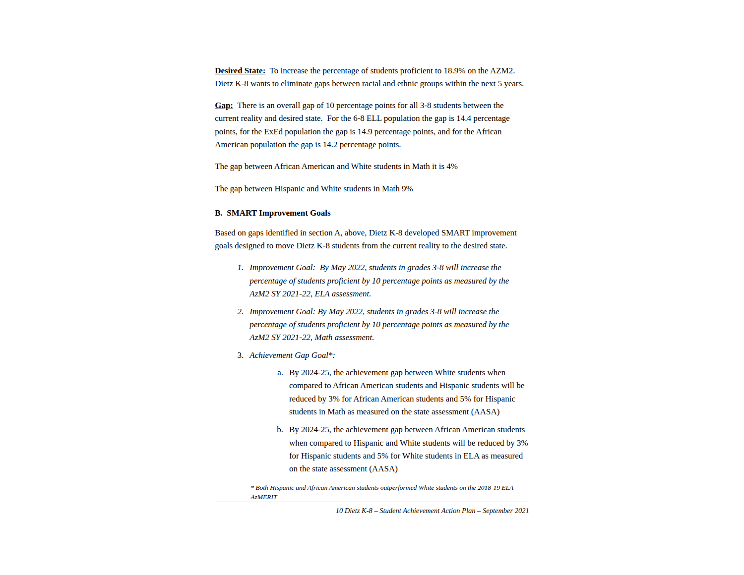Desired State: To increase the percentage of students proficient to 18.9% on the AZM2.
Dietz K-8 wants to eliminate gaps between racial and ethnic groups within the next 5 years.
Gap: There is an overall gap of 10 percentage points for all 3-8 students between the current reality and desired state. For the 6-8 ELL population the gap is 14.4 percentage points, for the ExEd population the gap is 14.9 percentage points, and for the African American population the gap is 14.2 percentage points.
The gap between African American and White students in Math it is 4%
The gap between Hispanic and White students in Math 9%
B. SMART Improvement Goals
Based on gaps identified in section A, above, Dietz K-8 developed SMART improvement goals designed to move Dietz K-8 students from the current reality to the desired state.
Improvement Goal: By May 2022, students in grades 3-8 will increase the percentage of students proficient by 10 percentage points as measured by the AzM2 SY 2021-22, ELA assessment.
Improvement Goal: By May 2022, students in grades 3-8 will increase the percentage of students proficient by 10 percentage points as measured by the AzM2 SY 2021-22, Math assessment.
Achievement Gap Goal*:
By 2024-25, the achievement gap between White students when compared to African American students and Hispanic students will be reduced by 3% for African American students and 5% for Hispanic students in Math as measured on the state assessment (AASA)
By 2024-25, the achievement gap between African American students when compared to Hispanic and White students will be reduced by 3% for Hispanic students and 5% for White students in ELA as measured on the state assessment (AASA)
* Both Hispanic and African American students outperformed White students on the 2018-19 ELA AzMERIT
10 Dietz K-8 – Student Achievement Action Plan – September 2021